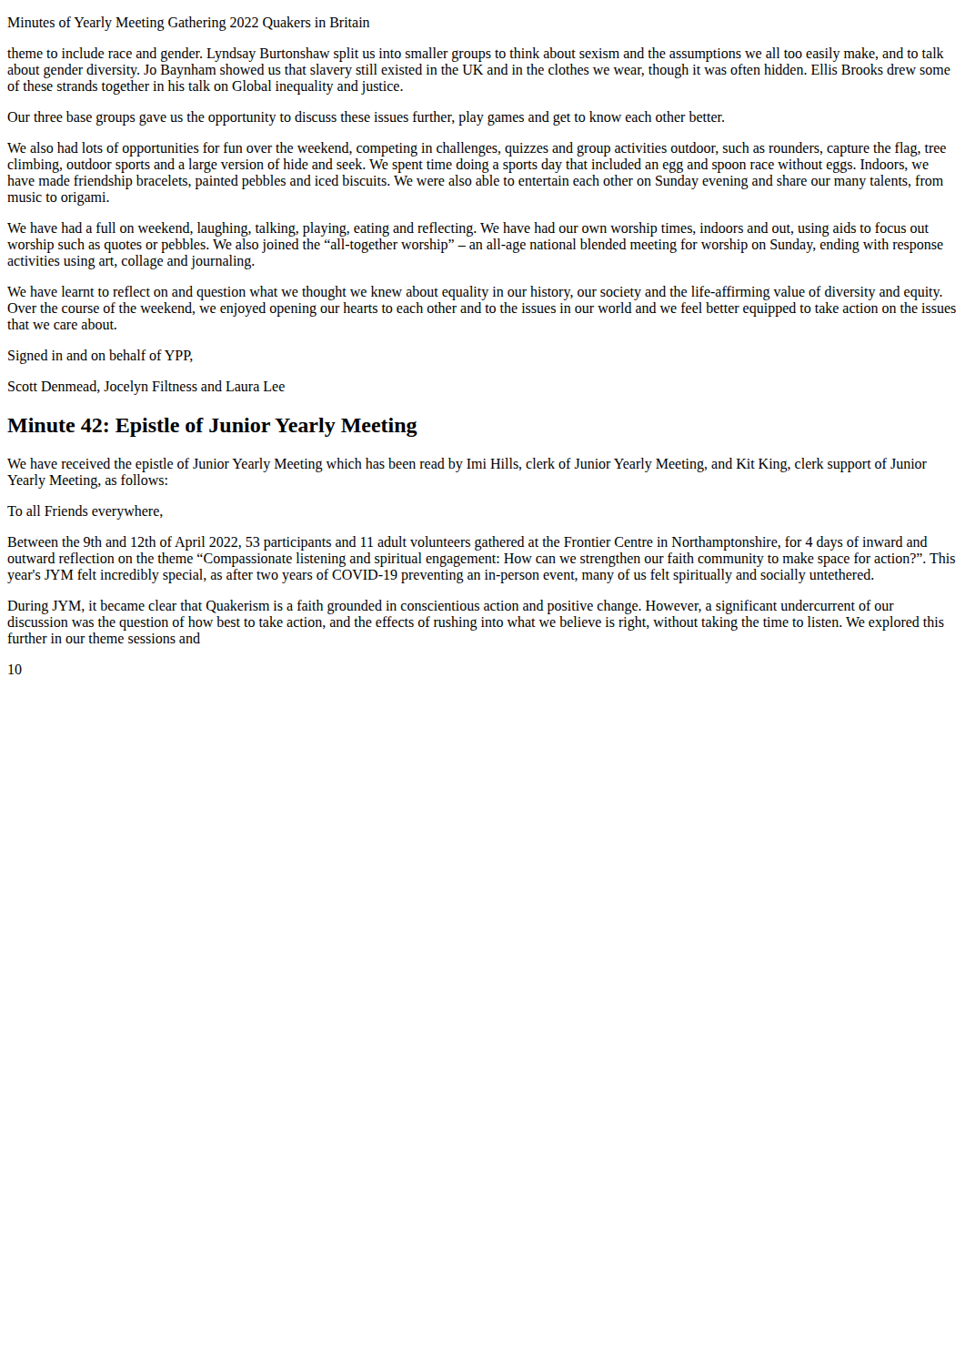Minutes of Yearly Meeting Gathering 2022 Quakers in Britain
theme to include race and gender. Lyndsay Burtonshaw split us into smaller groups to think about sexism and the assumptions we all too easily make, and to talk about gender diversity. Jo Baynham showed us that slavery still existed in the UK and in the clothes we wear, though it was often hidden. Ellis Brooks drew some of these strands together in his talk on Global inequality and justice.
Our three base groups gave us the opportunity to discuss these issues further, play games and get to know each other better.
We also had lots of opportunities for fun over the weekend, competing in challenges, quizzes and group activities outdoor, such as rounders, capture the flag, tree climbing, outdoor sports and a large version of hide and seek. We spent time doing a sports day that included an egg and spoon race without eggs. Indoors, we have made friendship bracelets, painted pebbles and iced biscuits. We were also able to entertain each other on Sunday evening and share our many talents, from music to origami.
We have had a full on weekend, laughing, talking, playing, eating and reflecting. We have had our own worship times, indoors and out, using aids to focus out worship such as quotes or pebbles. We also joined the “all-together worship” – an all-age national blended meeting for worship on Sunday, ending with response activities using art, collage and journaling.
We have learnt to reflect on and question what we thought we knew about equality in our history, our society and the life-affirming value of diversity and equity. Over the course of the weekend, we enjoyed opening our hearts to each other and to the issues in our world and we feel better equipped to take action on the issues that we care about.
Signed in and on behalf of YPP,
Scott Denmead, Jocelyn Filtness and Laura Lee
Minute 42: Epistle of Junior Yearly Meeting
We have received the epistle of Junior Yearly Meeting which has been read by Imi Hills, clerk of Junior Yearly Meeting, and Kit King, clerk support of Junior Yearly Meeting, as follows:
To all Friends everywhere,
Between the 9th and 12th of April 2022, 53 participants and 11 adult volunteers gathered at the Frontier Centre in Northamptonshire, for 4 days of inward and outward reflection on the theme “Compassionate listening and spiritual engagement: How can we strengthen our faith community to make space for action?”. This year's JYM felt incredibly special, as after two years of COVID-19 preventing an in-person event, many of us felt spiritually and socially untethered.
During JYM, it became clear that Quakerism is a faith grounded in conscientious action and positive change. However, a significant undercurrent of our discussion was the question of how best to take action, and the effects of rushing into what we believe is right, without taking the time to listen. We explored this further in our theme sessions and
10